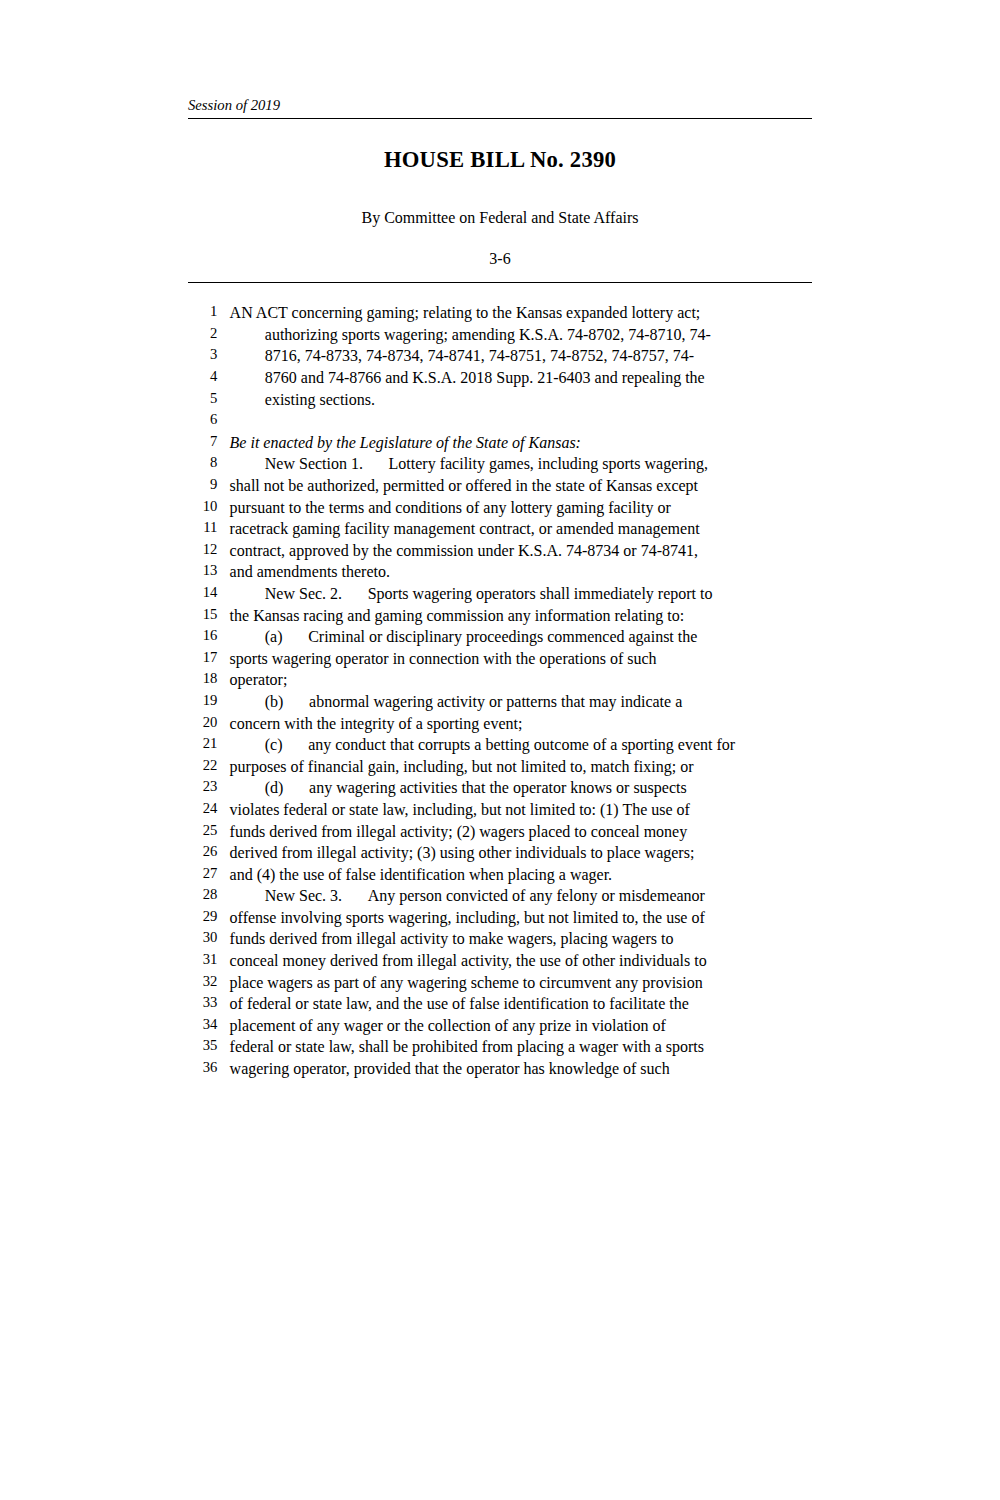Session of 2019
HOUSE BILL No. 2390
By Committee on Federal and State Affairs
3-6
AN ACT concerning gaming; relating to the Kansas expanded lottery act;
authorizing sports wagering; amending K.S.A. 74-8702, 74-8710, 74-
8716, 74-8733, 74-8734, 74-8741, 74-8751, 74-8752, 74-8757, 74-
8760 and 74-8766 and K.S.A. 2018 Supp. 21-6403 and repealing the
existing sections.
Be it enacted by the Legislature of the State of Kansas:
New Section 1. Lottery facility games, including sports wagering,
shall not be authorized, permitted or offered in the state of Kansas except
pursuant to the terms and conditions of any lottery gaming facility or
racetrack gaming facility management contract, or amended management
contract, approved by the commission under K.S.A. 74-8734 or 74-8741,
and amendments thereto.
New Sec. 2. Sports wagering operators shall immediately report to
the Kansas racing and gaming commission any information relating to:
(a) Criminal or disciplinary proceedings commenced against the
sports wagering operator in connection with the operations of such
operator;
(b) abnormal wagering activity or patterns that may indicate a
concern with the integrity of a sporting event;
(c) any conduct that corrupts a betting outcome of a sporting event for
purposes of financial gain, including, but not limited to, match fixing; or
(d) any wagering activities that the operator knows or suspects
violates federal or state law, including, but not limited to: (1) The use of
funds derived from illegal activity; (2) wagers placed to conceal money
derived from illegal activity; (3) using other individuals to place wagers;
and (4) the use of false identification when placing a wager.
New Sec. 3. Any person convicted of any felony or misdemeanor
offense involving sports wagering, including, but not limited to, the use of
funds derived from illegal activity to make wagers, placing wagers to
conceal money derived from illegal activity, the use of other individuals to
place wagers as part of any wagering scheme to circumvent any provision
of federal or state law, and the use of false identification to facilitate the
placement of any wager or the collection of any prize in violation of
federal or state law, shall be prohibited from placing a wager with a sports
wagering operator, provided that the operator has knowledge of such